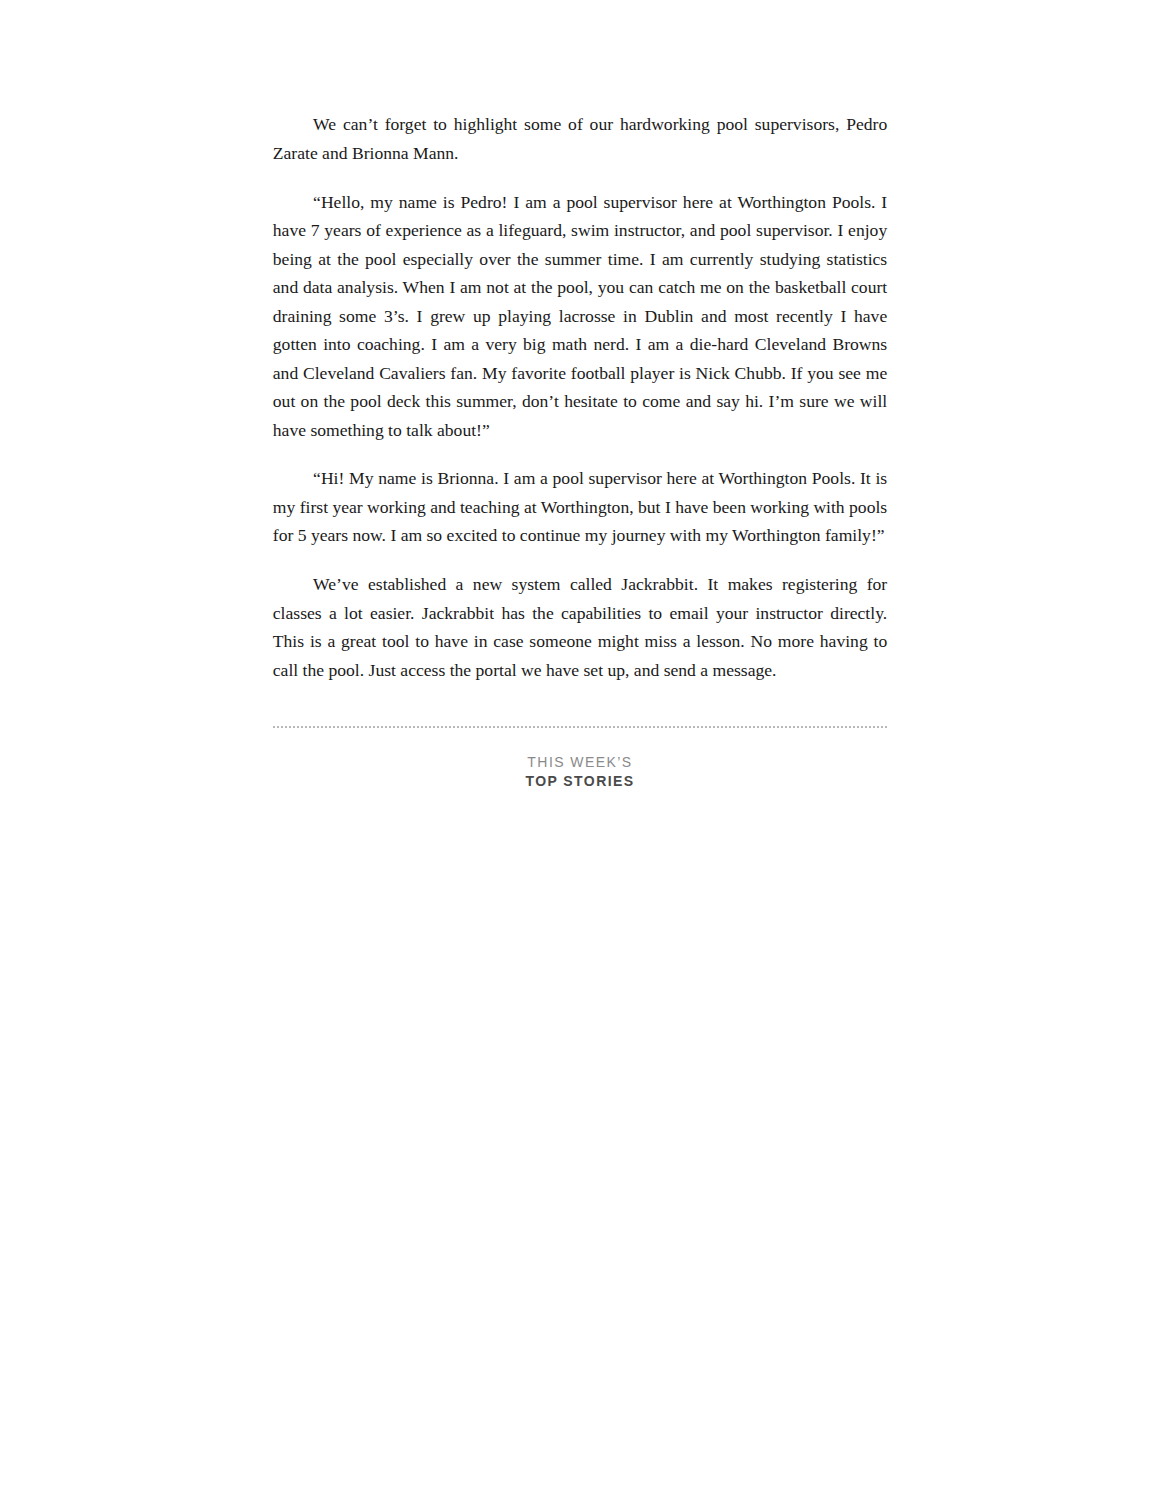We can’t forget to highlight some of our hardworking pool supervisors, Pedro Zarate and Brionna Mann.
“Hello, my name is Pedro! I am a pool supervisor here at Worthington Pools. I have 7 years of experience as a lifeguard, swim instructor, and pool supervisor. I enjoy being at the pool especially over the summer time. I am currently studying statistics and data analysis. When I am not at the pool, you can catch me on the basketball court draining some 3’s. I grew up playing lacrosse in Dublin and most recently I have gotten into coaching. I am a very big math nerd. I am a die-hard Cleveland Browns and Cleveland Cavaliers fan. My favorite football player is Nick Chubb. If you see me out on the pool deck this summer, don’t hesitate to come and say hi. I’m sure we will have something to talk about!”
“Hi! My name is Brionna. I am a pool supervisor here at Worthington Pools. It is my first year working and teaching at Worthington, but I have been working with pools for 5 years now. I am so excited to continue my journey with my Worthington family!”
We’ve established a new system called Jackrabbit. It makes registering for classes a lot easier. Jackrabbit has the capabilities to email your instructor directly. This is a great tool to have in case someone might miss a lesson. No more having to call the pool. Just access the portal we have set up, and send a message.
THIS WEEK’S
TOP STORIES